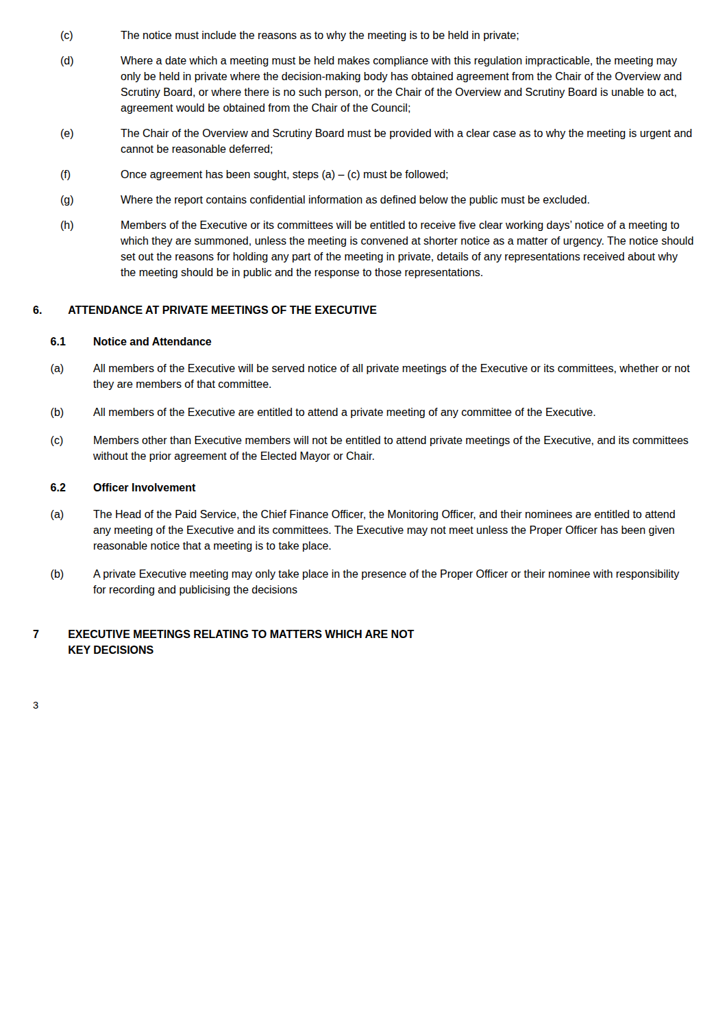(c)
The notice must include the reasons as to why the meeting is to be held in private;
(d)
Where a date which a meeting must be held makes compliance with this regulation impracticable, the meeting may only be held in private where the decision-making body has obtained agreement from the Chair of the Overview and Scrutiny Board, or where there is no such person, or the Chair of the Overview and Scrutiny Board is unable to act, agreement would be obtained from the Chair of the Council;
(e)
The Chair of the Overview and Scrutiny Board must be provided with a clear case as to why the meeting is urgent and cannot be reasonable deferred;
(f)
Once agreement has been sought, steps (a) – (c) must be followed;
(g)
Where the report contains confidential information as defined below the public must be excluded.
(h)
Members of the Executive or its committees will be entitled to receive five clear working days’ notice of a meeting to which they are summoned, unless the meeting is convened at shorter notice as a matter of urgency. The notice should set out the reasons for holding any part of the meeting in private, details of any representations received about why the meeting should be in public and the response to those representations.
6. ATTENDANCE AT PRIVATE MEETINGS OF THE EXECUTIVE
6.1 Notice and Attendance
(a)
All members of the Executive will be served notice of all private meetings of the Executive or its committees, whether or not they are members of that committee.
(b)
All members of the Executive are entitled to attend a private meeting of any committee of the Executive.
(c)
Members other than Executive members will not be entitled to attend private meetings of the Executive, and its committees without the prior agreement of the Elected Mayor or Chair.
6.2 Officer Involvement
(a)
The Head of the Paid Service, the Chief Finance Officer, the Monitoring Officer, and their nominees are entitled to attend any meeting of the Executive and its committees. The Executive may not meet unless the Proper Officer has been given reasonable notice that a meeting is to take place.
(b)
A private Executive meeting may only take place in the presence of the Proper Officer or their nominee with responsibility for recording and publicising the decisions
7 EXECUTIVE MEETINGS RELATING TO MATTERS WHICH ARE NOT
KEY DECISIONS
3